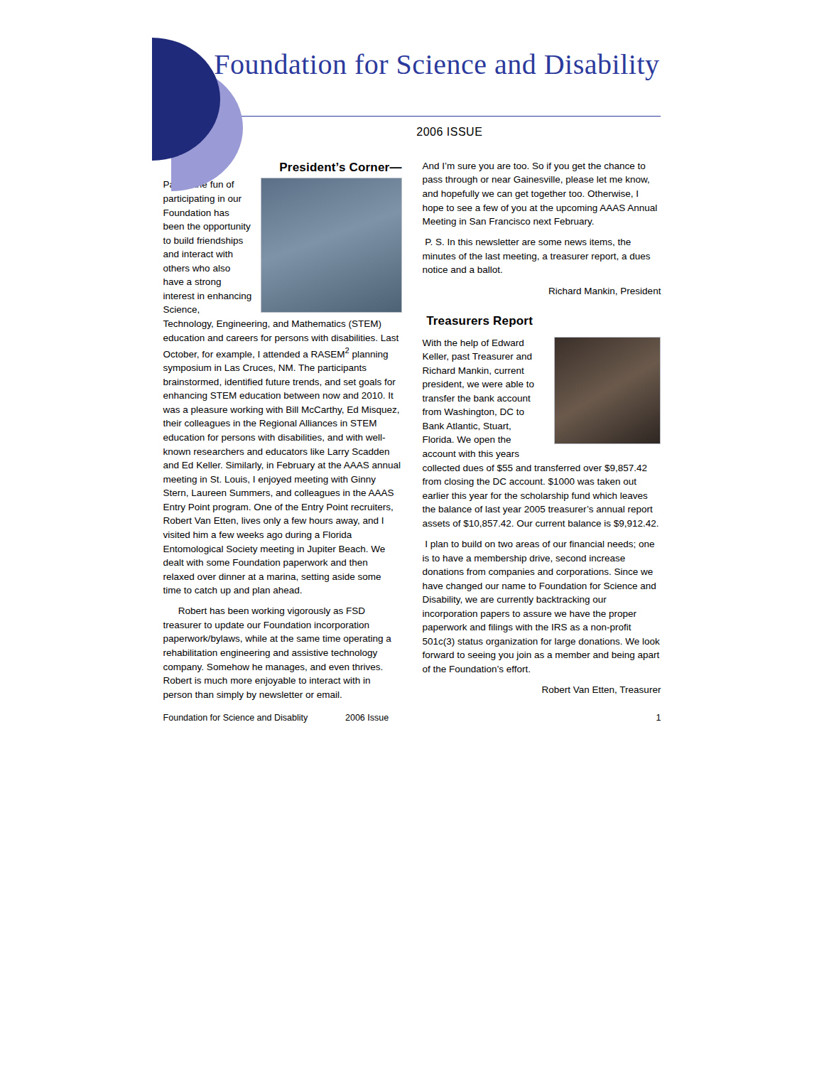Foundation for Science and Disability
2006 ISSUE
President’s Corner—
Part of the fun of participating in our Foundation has been the opportunity to build friendships and interact with others who also have a strong interest in enhancing Science, Technology, Engineering, and Mathematics (STEM) education and careers for persons with disabilities. Last October, for example, I attended a RASEM2 planning symposium in Las Cruces, NM. The participants brainstormed, identified future trends, and set goals for enhancing STEM education between now and 2010. It was a pleasure working with Bill McCarthy, Ed Misquez, their colleagues in the Regional Alliances in STEM education for persons with disabilities, and with well-known researchers and educators like Larry Scadden and Ed Keller. Similarly, in February at the AAAS annual meeting in St. Louis, I enjoyed meeting with Ginny Stern, Laureen Summers, and colleagues in the AAAS Entry Point program. One of the Entry Point recruiters, Robert Van Etten, lives only a few hours away, and I visited him a few weeks ago during a Florida Entomological Society meeting in Jupiter Beach. We dealt with some Foundation paperwork and then relaxed over dinner at a marina, setting aside some time to catch up and plan ahead.
Robert has been working vigorously as FSD treasurer to update our Foundation incorporation paperwork/bylaws, while at the same time operating a rehabilitation engineering and assistive technology company. Somehow he manages, and even thrives. Robert is much more enjoyable to interact with in person than simply by newsletter or email.
And I’m sure you are too. So if you get the chance to pass through or near Gainesville, please let me know, and hopefully we can get together too. Otherwise, I hope to see a few of you at the upcoming AAAS Annual Meeting in San Francisco next February.
P. S. In this newsletter are some news items, the minutes of the last meeting, a treasurer report, a dues notice and a ballot.
Richard Mankin, President
Treasurers Report
With the help of Edward Keller, past Treasurer and Richard Mankin, current president, we were able to transfer the bank account from Washington, DC to Bank Atlantic, Stuart, Florida. We open the account with this years collected dues of $55 and transferred over $9,857.42 from closing the DC account. $1000 was taken out earlier this year for the scholarship fund which leaves the balance of last year 2005 treasurer’s annual report assets of $10,857.42. Our current balance is $9,912.42.
I plan to build on two areas of our financial needs; one is to have a membership drive, second increase donations from companies and corporations. Since we have changed our name to Foundation for Science and Disability, we are currently backtracking our incorporation papers to assure we have the proper paperwork and filings with the IRS as a non-profit 501c(3) status organization for large donations. We look forward to seeing you join as a member and being apart of the Foundation’s effort.
Robert Van Etten, Treasurer
Foundation for Science and Disablity 2006 Issue
1